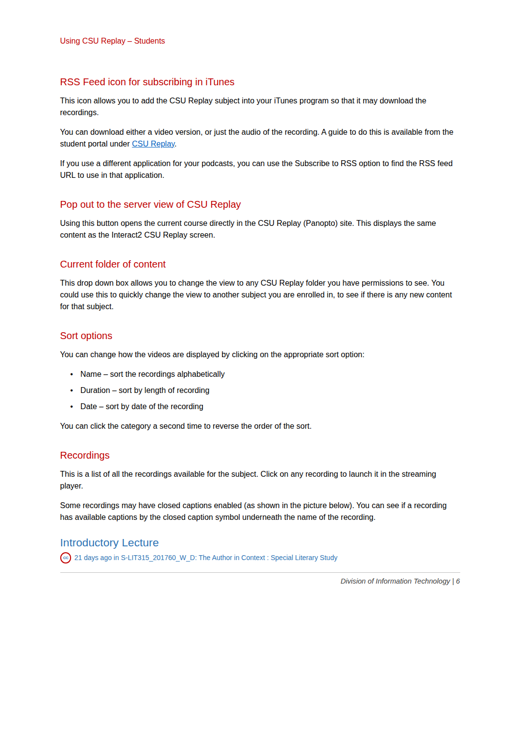Using CSU Replay – Students
RSS Feed icon for subscribing in iTunes
This icon allows you to add the CSU Replay subject into your iTunes program so that it may download the recordings.
You can download either a video version, or just the audio of the recording. A guide to do this is available from the student portal under CSU Replay.
If you use a different application for your podcasts, you can use the Subscribe to RSS option to find the RSS feed URL to use in that application.
Pop out to the server view of CSU Replay
Using this button opens the current course directly in the CSU Replay (Panopto) site. This displays the same content as the Interact2 CSU Replay screen.
Current folder of content
This drop down box allows you to change the view to any CSU Replay folder you have permissions to see. You could use this to quickly change the view to another subject you are enrolled in, to see if there is any new content for that subject.
Sort options
You can change how the videos are displayed by clicking on the appropriate sort option:
Name – sort the recordings alphabetically
Duration – sort by length of recording
Date – sort by date of the recording
You can click the category a second time to reverse the order of the sort.
Recordings
This is a list of all the recordings available for the subject. Click on any recording to launch it in the streaming player.
Some recordings may have closed captions enabled (as shown in the picture below). You can see if a recording has available captions by the closed caption symbol underneath the name of the recording.
Introductory Lecture
21 days ago in S-LIT315_201760_W_D: The Author in Context : Special Literary Study
Division of Information Technology | 6